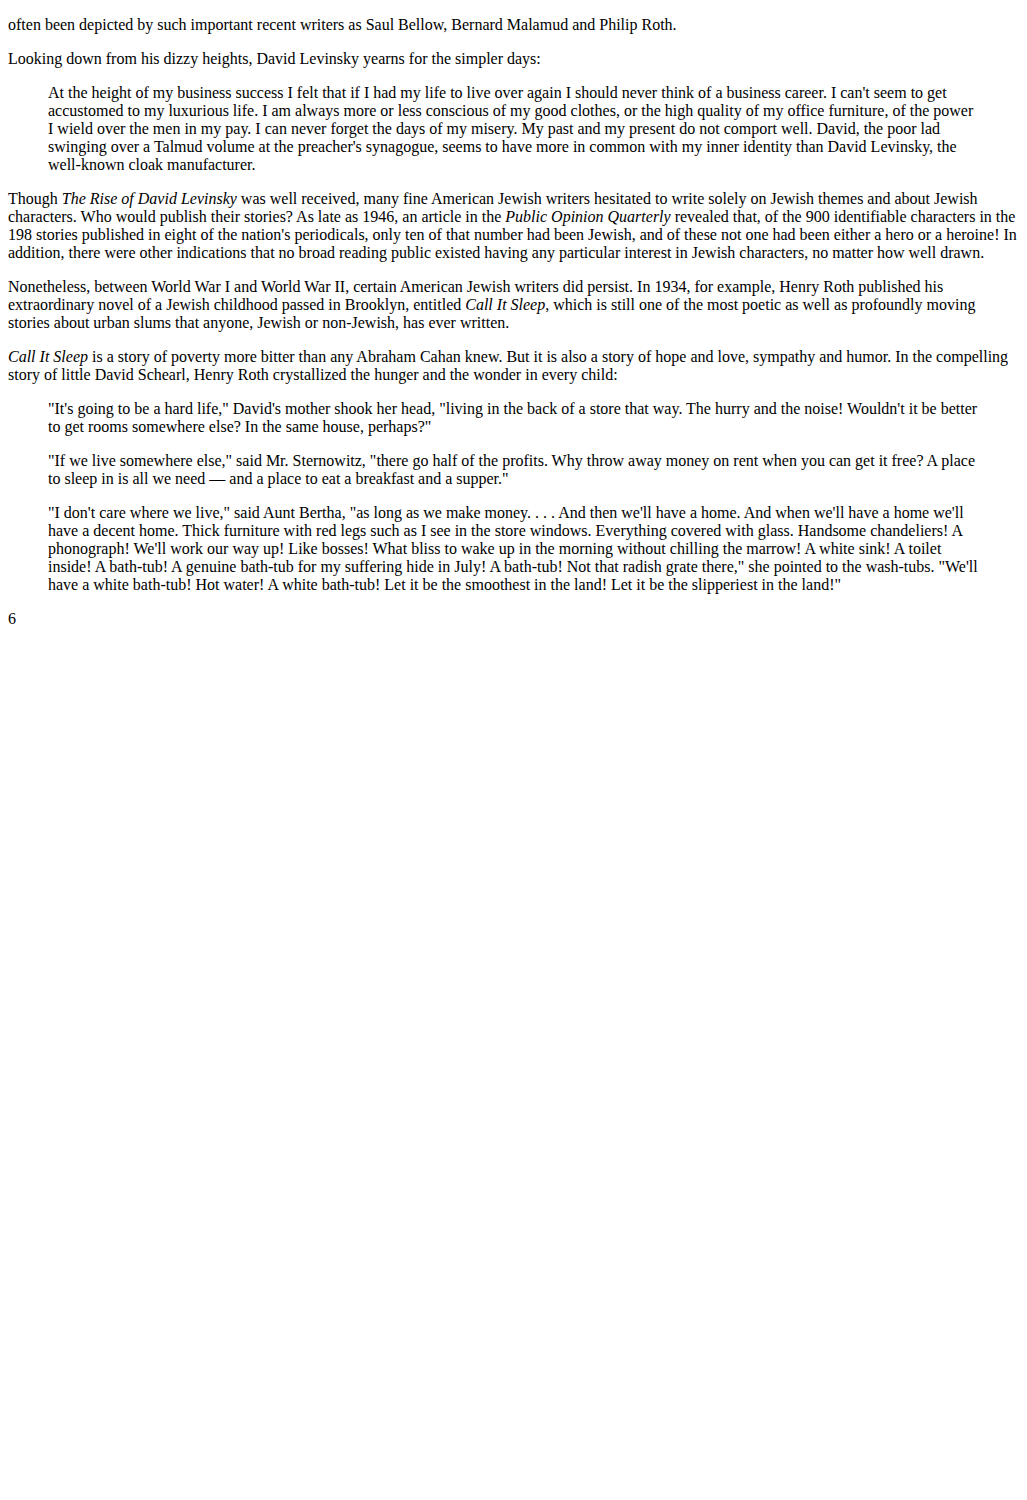often been depicted by such important recent writers as Saul Bellow, Bernard Malamud and Philip Roth.
Looking down from his dizzy heights, David Levinsky yearns for the simpler days:
At the height of my business success I felt that if I had my life to live over again I should never think of a business career. I can't seem to get accustomed to my luxurious life. I am always more or less conscious of my good clothes, or the high quality of my office furniture, of the power I wield over the men in my pay. I can never forget the days of my misery. My past and my present do not comport well. David, the poor lad swinging over a Talmud volume at the preacher's synagogue, seems to have more in common with my inner identity than David Levinsky, the well-known cloak manufacturer.
Though The Rise of David Levinsky was well received, many fine American Jewish writers hesitated to write solely on Jewish themes and about Jewish characters. Who would publish their stories? As late as 1946, an article in the Public Opinion Quarterly revealed that, of the 900 identifiable characters in the 198 stories published in eight of the nation's periodicals, only ten of that number had been Jewish, and of these not one had been either a hero or a heroine! In addition, there were other indications that no broad reading public existed having any particular interest in Jewish characters, no matter how well drawn.
Nonetheless, between World War I and World War II, certain American Jewish writers did persist. In 1934, for example, Henry Roth published his extraordinary novel of a Jewish childhood passed in Brooklyn, entitled Call It Sleep, which is still one of the most poetic as well as profoundly moving stories about urban slums that anyone, Jewish or non-Jewish, has ever written.
Call It Sleep is a story of poverty more bitter than any Abraham Cahan knew. But it is also a story of hope and love, sympathy and humor. In the compelling story of little David Schearl, Henry Roth crystallized the hunger and the wonder in every child:
"It's going to be a hard life," David's mother shook her head, "living in the back of a store that way. The hurry and the noise! Wouldn't it be better to get rooms somewhere else? In the same house, perhaps?"
"If we live somewhere else," said Mr. Sternowitz, "there go half of the profits. Why throw away money on rent when you can get it free? A place to sleep in is all we need — and a place to eat a breakfast and a supper."
"I don't care where we live," said Aunt Bertha, "as long as we make money. . . . And then we'll have a home. And when we'll have a home we'll have a decent home. Thick furniture with red legs such as I see in the store windows. Everything covered with glass. Handsome chandeliers! A phonograph! We'll work our way up! Like bosses! What bliss to wake up in the morning without chilling the marrow! A white sink! A toilet inside! A bath-tub! A genuine bath-tub for my suffering hide in July! A bath-tub! Not that radish grate there," she pointed to the wash-tubs. "We'll have a white bath-tub! Hot water! A white bath-tub! Let it be the smoothest in the land! Let it be the slipperiest in the land!"
6